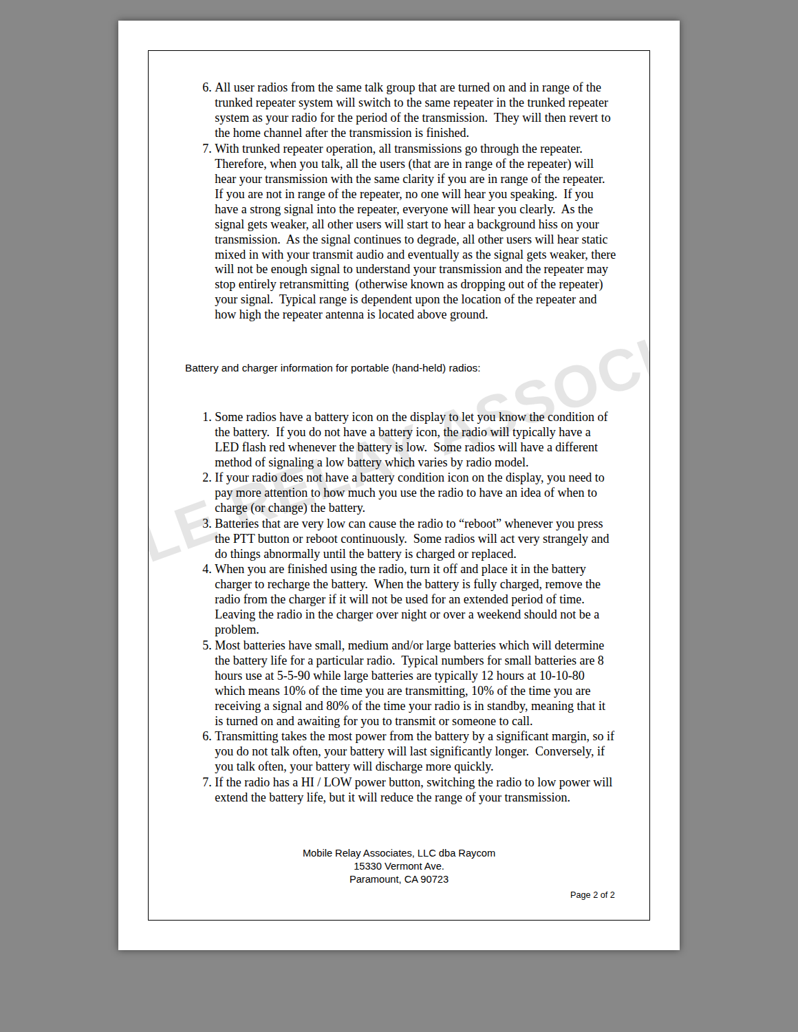MOBILE RELAY ASSOCIATES
All user radios from the same talk group that are turned on and in range of the trunked repeater system will switch to the same repeater in the trunked repeater system as your radio for the period of the transmission. They will then revert to the home channel after the transmission is finished.
With trunked repeater operation, all transmissions go through the repeater. Therefore, when you talk, all the users (that are in range of the repeater) will hear your transmission with the same clarity if you are in range of the repeater. If you are not in range of the repeater, no one will hear you speaking. If you have a strong signal into the repeater, everyone will hear you clearly. As the signal gets weaker, all other users will start to hear a background hiss on your transmission. As the signal continues to degrade, all other users will hear static mixed in with your transmit audio and eventually as the signal gets weaker, there will not be enough signal to understand your transmission and the repeater may stop entirely retransmitting (otherwise known as dropping out of the repeater) your signal. Typical range is dependent upon the location of the repeater and how high the repeater antenna is located above ground.
Battery and charger information for portable (hand-held) radios:
Some radios have a battery icon on the display to let you know the condition of the battery. If you do not have a battery icon, the radio will typically have a LED flash red whenever the battery is low. Some radios will have a different method of signaling a low battery which varies by radio model.
If your radio does not have a battery condition icon on the display, you need to pay more attention to how much you use the radio to have an idea of when to charge (or change) the battery.
Batteries that are very low can cause the radio to “reboot” whenever you press the PTT button or reboot continuously. Some radios will act very strangely and do things abnormally until the battery is charged or replaced.
When you are finished using the radio, turn it off and place it in the battery charger to recharge the battery. When the battery is fully charged, remove the radio from the charger if it will not be used for an extended period of time. Leaving the radio in the charger over night or over a weekend should not be a problem.
Most batteries have small, medium and/or large batteries which will determine the battery life for a particular radio. Typical numbers for small batteries are 8 hours use at 5-5-90 while large batteries are typically 12 hours at 10-10-80 which means 10% of the time you are transmitting, 10% of the time you are receiving a signal and 80% of the time your radio is in standby, meaning that it is turned on and awaiting for you to transmit or someone to call.
Transmitting takes the most power from the battery by a significant margin, so if you do not talk often, your battery will last significantly longer. Conversely, if you talk often, your battery will discharge more quickly.
If the radio has a HI / LOW power button, switching the radio to low power will extend the battery life, but it will reduce the range of your transmission.
Mobile Relay Associates, LLC dba Raycom
15330 Vermont Ave.
Paramount, CA 90723
Page 2 of 2